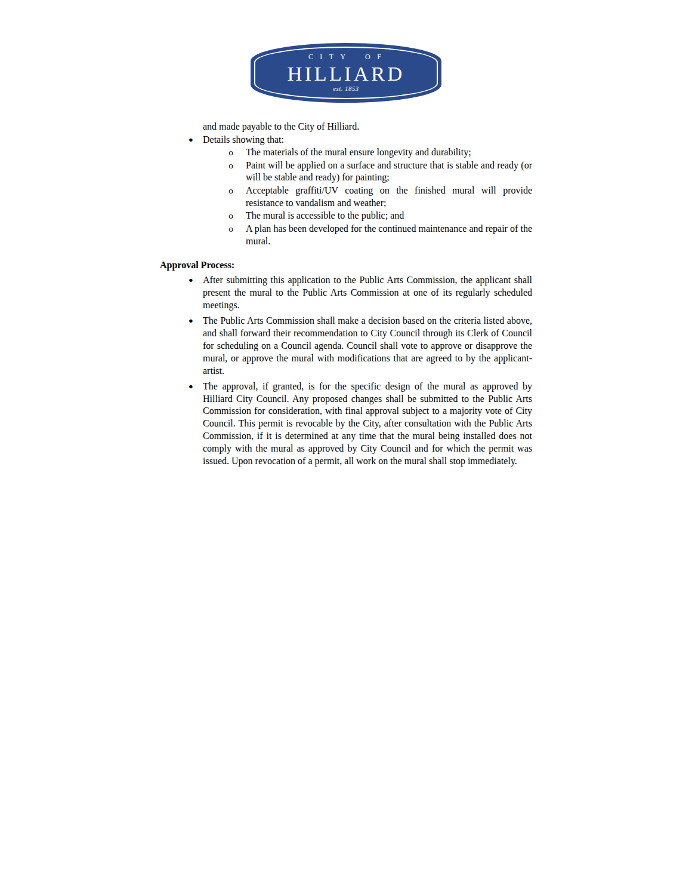C I T Y O F
HILLIARD
est. 1853
and made payable to the City of Hilliard.
Details showing that:
The materials of the mural ensure longevity and durability;
Paint will be applied on a surface and structure that is stable and ready (or will be stable and ready) for painting;
Acceptable graffiti/UV coating on the finished mural will provide resistance to vandalism and weather;
The mural is accessible to the public; and
A plan has been developed for the continued maintenance and repair of the mural.
Approval Process:
After submitting this application to the Public Arts Commission, the applicant shall present the mural to the Public Arts Commission at one of its regularly scheduled meetings.
The Public Arts Commission shall make a decision based on the criteria listed above, and shall forward their recommendation to City Council through its Clerk of Council for scheduling on a Council agenda. Council shall vote to approve or disapprove the mural, or approve the mural with modifications that are agreed to by the applicant-artist.
The approval, if granted, is for the specific design of the mural as approved by Hilliard City Council. Any proposed changes shall be submitted to the Public Arts Commission for consideration, with final approval subject to a majority vote of City Council. This permit is revocable by the City, after consultation with the Public Arts Commission, if it is determined at any time that the mural being installed does not comply with the mural as approved by City Council and for which the permit was issued. Upon revocation of a permit, all work on the mural shall stop immediately.